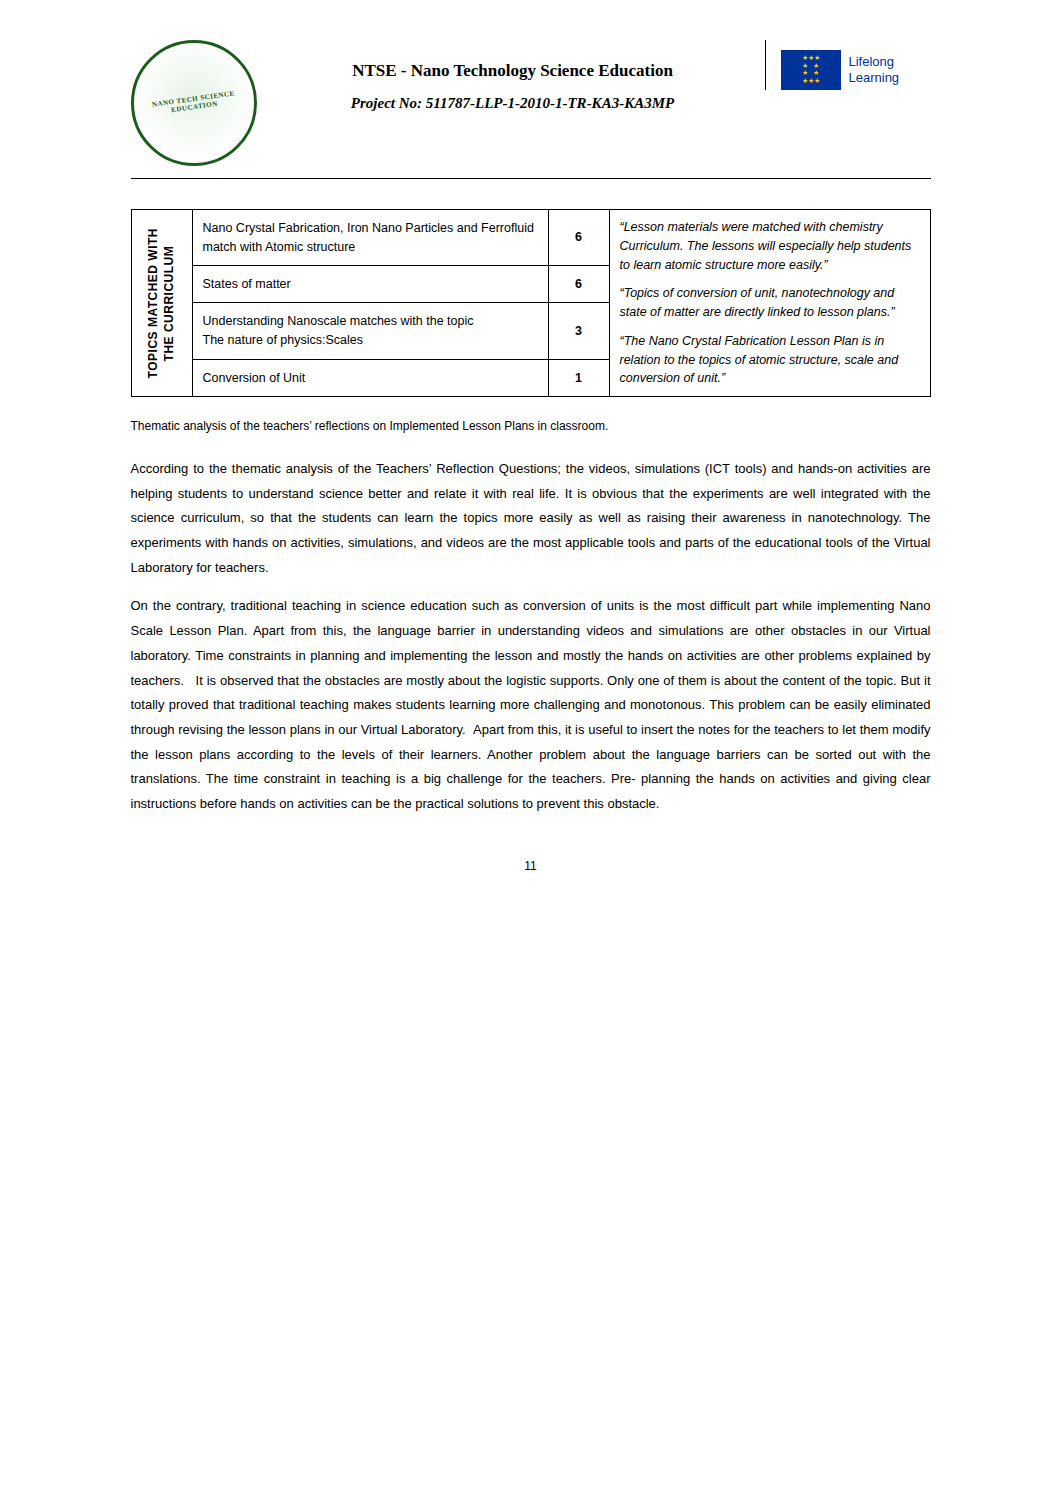NANO TECH SCIENCE EDUCATION
NTSE - Nano Technology Science Education
Project No: 511787-LLP-1-2010-1-TR-KA3-KA3MP
Lifelong
Learning
| TOPICS MATCHED WITH THE CURRICULUM | Nano Crystal Fabrication, Iron Nano Particles and Ferrofluid match with Atomic structure | 6 | “Lesson materials were matched with chemistry Curriculum. The lessons will especially help students to learn atomic structure more easily.” “Topics of conversion of unit, nanotechnology and state of matter are directly linked to lesson plans.” “The Nano Crystal Fabrication Lesson Plan is in relation to the topics of atomic structure, scale and conversion of unit.” |
| States of matter | 6 |
| Understanding Nanoscale matches with the topic The nature of physics:Scales | 3 |
| Conversion of Unit | 1 |
Thematic analysis of the teachers’ reflections on Implemented Lesson Plans in classroom.
According to the thematic analysis of the Teachers’ Reflection Questions; the videos, simulations (ICT tools) and hands-on activities are helping students to understand science better and relate it with real life. It is obvious that the experiments are well integrated with the science curriculum, so that the students can learn the topics more easily as well as raising their awareness in nanotechnology. The experiments with hands on activities, simulations, and videos are the most applicable tools and parts of the educational tools of the Virtual Laboratory for teachers.
On the contrary, traditional teaching in science education such as conversion of units is the most difficult part while implementing Nano Scale Lesson Plan. Apart from this, the language barrier in understanding videos and simulations are other obstacles in our Virtual laboratory. Time constraints in planning and implementing the lesson and mostly the hands on activities are other problems explained by teachers. It is observed that the obstacles are mostly about the logistic supports. Only one of them is about the content of the topic. But it totally proved that traditional teaching makes students learning more challenging and monotonous. This problem can be easily eliminated through revising the lesson plans in our Virtual Laboratory. Apart from this, it is useful to insert the notes for the teachers to let them modify the lesson plans according to the levels of their learners. Another problem about the language barriers can be sorted out with the translations. The time constraint in teaching is a big challenge for the teachers. Pre- planning the hands on activities and giving clear instructions before hands on activities can be the practical solutions to prevent this obstacle.
11